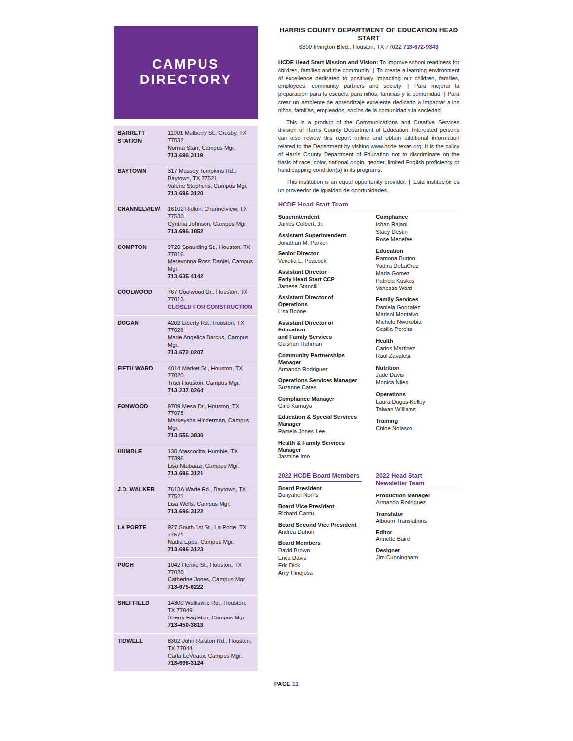CAMPUS DIRECTORY
| Barrett Station | 11901 Mulberry St., Crosby, TX 77532 Norma Starr, Campus Mgr. 713-696-3119 |
| Baytown | 317 Massey Tompkins Rd., Baytown, TX 77521 Valerie Stephens, Campus Mgr. 713-696-3120 |
| Channelview | 16102 Ridlon, Channelview, TX 77530 Cynthia Johnson, Campus Mgr. 713-696-1852 |
| Compton | 9720 Spaulding St., Houston, TX 77016 Merevonna Ross-Daniel, Campus Mgr. 713-635-4142 |
| Coolwood | 767 Coolwood Dr., Houston, TX 77013 CLOSED FOR CONSTRUCTION |
| Dogan | 4202 Liberty Rd., Houston, TX 77026 Marie Angelica Barcus, Campus Mgr. 713-672-0207 |
| Fifth Ward | 4014 Market St., Houston, TX 77020 Traci Houston, Campus Mgr. 713-237-0264 |
| Fonwood | 9709 Mesa Dr., Houston, TX 77078 Markeysha Hinderman, Campus Mgr. 713-556-3830 |
| Humble | 130 Atascocita, Humble, TX 77396 Lisa Ntabaazi, Campus Mgr. 713-696-3121 |
| J.D. Walker | 7613A Wade Rd., Baytown, TX 77521 Lisa Wells, Campus Mgr. 713-696-3122 |
| La Porte | 927 South 1st St., La Porte, TX 77571 Nadia Epps, Campus Mgr. 713-696-3123 |
| Pugh | 1042 Henke St., Houston, TX 77020 Catherine Jones, Campus Mgr. 713-675-6222 |
| Sheffield | 14300 Wallisville Rd., Houston, TX 77049 Sherry Eagleton, Campus Mgr. 713-450-3813 |
| Tidwell | 8302 John Ralston Rd., Houston, TX 77044 Carla LeVeaux, Campus Mgr. 713-696-3124 |
HARRIS COUNTY DEPARTMENT OF EDUCATION HEAD START
6300 Irvington Blvd., Houston, TX 77022 713-672-9343
HCDE Head Start Mission and Vision: To improve school readiness for children, families and the community | To create a learning environment of excellence dedicated to positively impacting our children, families, employees, community partners and society | Para mejorar la preparación para la escuela para niños, familias y la comunidad | Para crear un ambiente de aprendizaje excelente dedicado a impactar a los niños, familias, empleados, socios de la comunidad y la sociedad.
This is a product of the Communications and Creative Services division of Harris County Department of Education. Interested persons can also review this report online and obtain additional information related to the Department by visiting www.hcde-texas.org. It is the policy of Harris County Department of Education not to discriminate on the basis of race, color, national origin, gender, limited English proficiency or handicapping condition(s) in its programs.
This institution is an equal opportunity provider. | Esta institución es un proveedor de igualdad de oportunidades.
HCDE Head Start Team
Superintendent
James Colbert, Jr.
Assistant Superintendent
Jonathan M. Parker
Senior Director
Venetia L. Peacock
Assistant Director –
Early Head Start CCP
Jamese Stancill
Assistant Director of Operations
Lisa Boone
Assistant Director of Education
and Family Services
Gulshan Rahman
Community Partnerships Manager
Armando Rodriguez
Operations Services Manager
Suzanne Cates
Compliance Manager
Gino Kamaya
Education & Special Services Manager
Pamela Jones-Lee
Health & Family Services Manager
Jasmine Imo
Compliance
Ishan Rajani
Stacy Destin
Rose Menefee
Education
Ramona Burton
Yadira DeLaCruz
Maria Gomez
Patricia Kuskos
Vanessa Ward
Family Services
Daniela Gonzalez
Marisol Montalvo
Michele Nwokobia
Cesilia Pereira
Health
Carlos Martinez
Raul Zavaleta
Nutrition
Jade Davis
Monica Niles
Operations
Laura Dugas-Kelley
Taiwan Williams
Training
Chloe Nolasco
2022 HCDE Board Members
Board President
Danyahel Norris
Board Vice President
Richard Cantu
Board Second Vice President
Andrea Duhon
Board Members
David Brown
Erica Davis
Eric Dick
Amy Hinojosa
2022 Head Start
Newsletter Team
Production Manager
Armando Rodriguez
Translator
Alboum Translations
Editor
Annette Baird
Designer
Jim Cunningham
PAGE 11